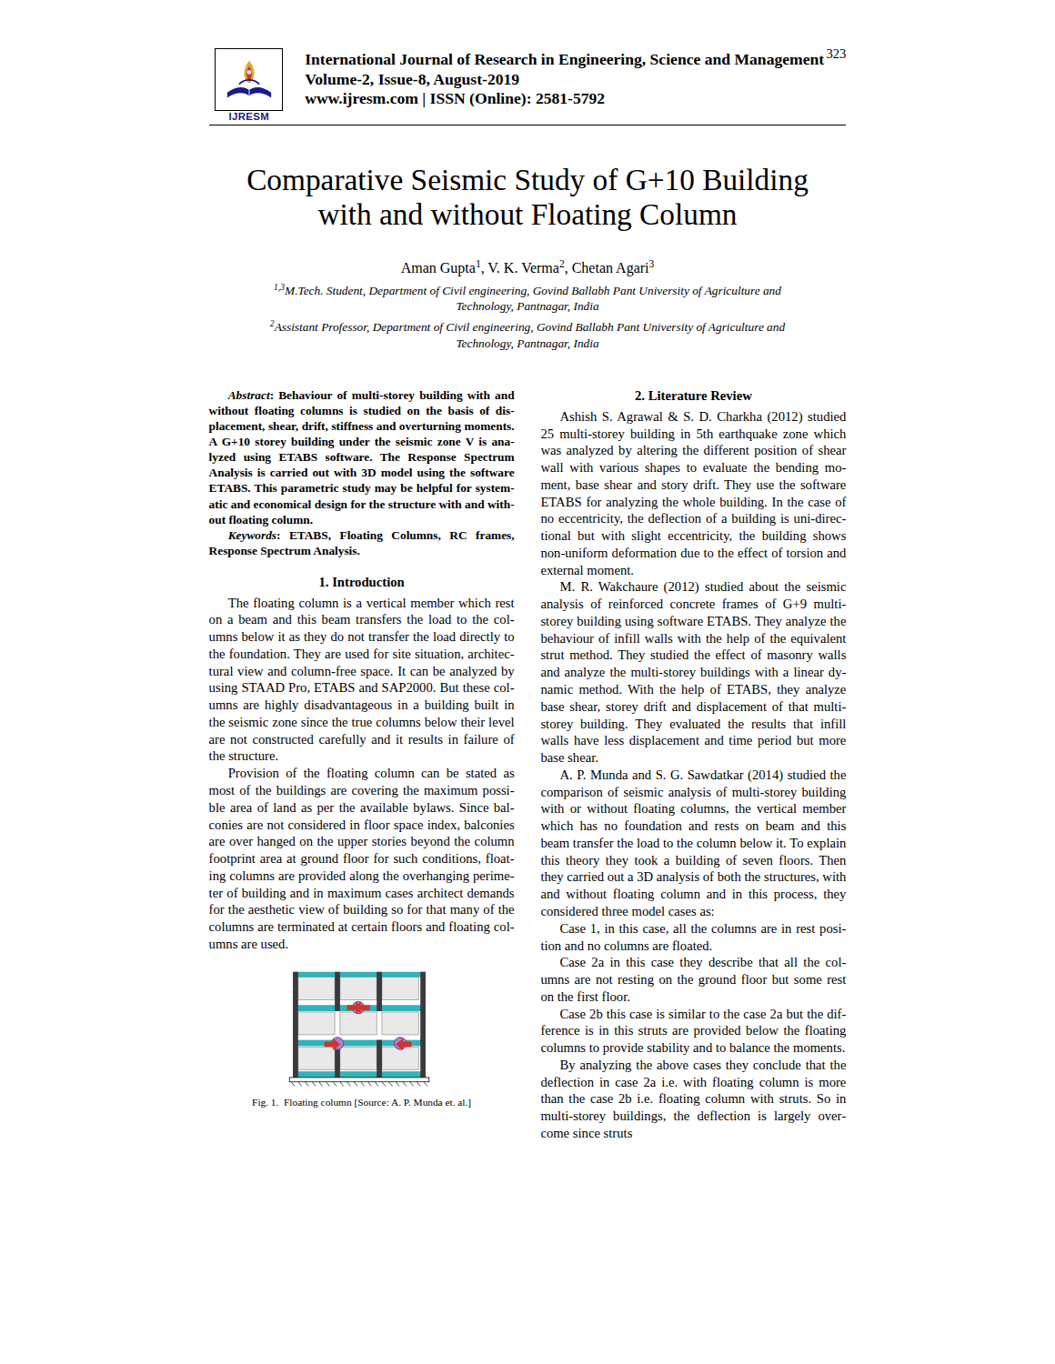323
IJRESM
International Journal of Research in Engineering, Science and Management
Volume-2, Issue-8, August-2019
www.ijresm.com | ISSN (Online): 2581-5792
Comparative Seismic Study of G+10 Building
with and without Floating Column
Aman Gupta1, V. K. Verma2, Chetan Agari3
1,3M.Tech. Student, Department of Civil engineering, Govind Ballabh Pant University of Agriculture and
Technology, Pantnagar, India
2Assistant Professor, Department of Civil engineering, Govind Ballabh Pant University of Agriculture and
Technology, Pantnagar, India
Abstract: Behaviour of multi-storey building with and without floating columns is studied on the basis of displacement, shear, drift, stiffness and overturning moments. A G+10 storey building under the seismic zone V is analyzed using ETABS software. The Response Spectrum Analysis is carried out with 3D model using the software ETABS. This parametric study may be helpful for systematic and economical design for the structure with and without floating column.
Keywords: ETABS, Floating Columns, RC frames, Response Spectrum Analysis.
1. Introduction
The floating column is a vertical member which rest on a beam and this beam transfers the load to the columns below it as they do not transfer the load directly to the foundation. They are used for site situation, architectural view and column-free space. It can be analyzed by using STAAD Pro, ETABS and SAP2000. But these columns are highly disadvantageous in a building built in the seismic zone since the true columns below their level are not constructed carefully and it results in failure of the structure.
Provision of the floating column can be stated as most of the buildings are covering the maximum possible area of land as per the available bylaws. Since balconies are not considered in floor space index, balconies are over hanged on the upper stories beyond the column footprint area at ground floor for such conditions, floating columns are provided along the overhanging perimeter of building and in maximum cases architect demands for the aesthetic view of building so for that many of the columns are terminated at certain floors and floating columns are used.
Fig. 1. Floating column [Source: A. P. Munda et. al.]
2. Literature Review
Ashish S. Agrawal & S. D. Charkha (2012) studied 25 multi-storey building in 5th earthquake zone which was analyzed by altering the different position of shear wall with various shapes to evaluate the bending moment, base shear and story drift. They use the software ETABS for analyzing the whole building. In the case of no eccentricity, the deflection of a building is uni-directional but with slight eccentricity, the building shows non-uniform deformation due to the effect of torsion and external moment.
M. R. Wakchaure (2012) studied about the seismic analysis of reinforced concrete frames of G+9 multi-storey building using software ETABS. They analyze the behaviour of infill walls with the help of the equivalent strut method. They studied the effect of masonry walls and analyze the multi-storey buildings with a linear dynamic method. With the help of ETABS, they analyze base shear, storey drift and displacement of that multi-storey building. They evaluated the results that infill walls have less displacement and time period but more base shear.
A. P. Munda and S. G. Sawdatkar (2014) studied the comparison of seismic analysis of multi-storey building with or without floating columns, the vertical member which has no foundation and rests on beam and this beam transfer the load to the column below it. To explain this theory they took a building of seven floors. Then they carried out a 3D analysis of both the structures, with and without floating column and in this process, they considered three model cases as:
Case 1, in this case, all the columns are in rest position and no columns are floated.
Case 2a in this case they describe that all the columns are not resting on the ground floor but some rest on the first floor.
Case 2b this case is similar to the case 2a but the difference is in this struts are provided below the floating columns to provide stability and to balance the moments.
By analyzing the above cases they conclude that the deflection in case 2a i.e. with floating column is more than the case 2b i.e. floating column with struts. So in multi-storey buildings, the deflection is largely overcome since struts